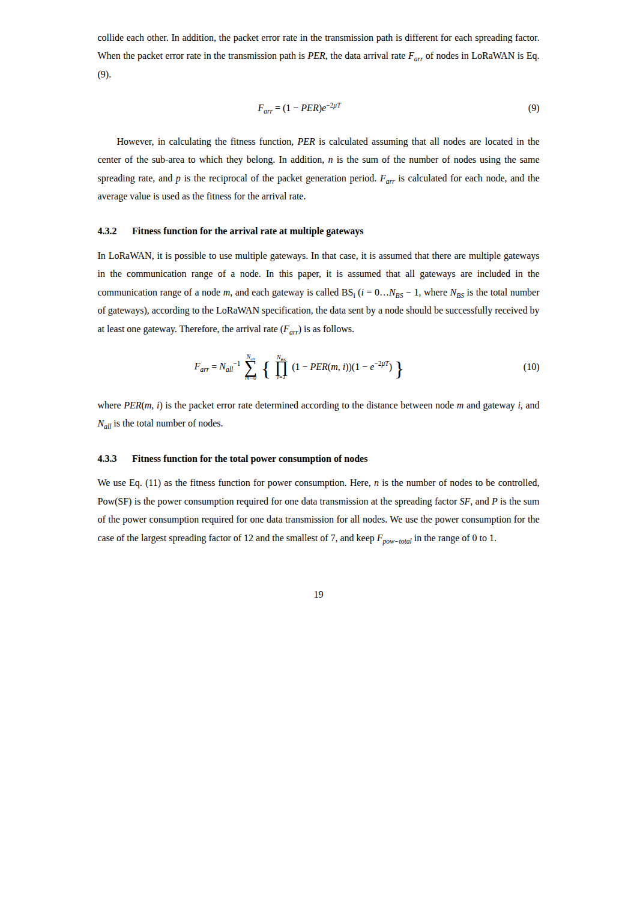collide each other. In addition, the packet error rate in the transmission path is different for each spreading factor. When the packet error rate in the transmission path is PER, the data arrival rate Farr of nodes in LoRaWAN is Eq. (9).
Farr = (1 − PER)e−2μT
(9)
However, in calculating the fitness function, PER is calculated assuming that all nodes are located in the center of the sub-area to which they belong. In addition, n is the sum of the number of nodes using the same spreading rate, and p is the reciprocal of the packet generation period. Farr is calculated for each node, and the average value is used as the fitness for the arrival rate.
4.3.2 Fitness function for the arrival rate at multiple gateways
In LoRaWAN, it is possible to use multiple gateways. In that case, it is assumed that there are multiple gateways in the communication range of a node. In this paper, it is assumed that all gateways are included in the communication range of a node m, and each gateway is called BSi (i = 0…NBS − 1, where NBS is the total number of gateways), according to the LoRaWAN specification, the data sent by a node should be successfully received by at least one gateway. Therefore, the arrival rate (Farr) is as follows.
Farr = Nall−1 Nall∑m=0 { NBS∏i=1 (1 − PER(m, i))(1 − e−2μT) }
(10)
where PER(m, i) is the packet error rate determined according to the distance between node m and gateway i, and Nall is the total number of nodes.
4.3.3 Fitness function for the total power consumption of nodes
We use Eq. (11) as the fitness function for power consumption. Here, n is the number of nodes to be controlled, Pow(SF) is the power consumption required for one data transmission at the spreading factor SF, and P is the sum of the power consumption required for one data transmission for all nodes. We use the power consumption for the case of the largest spreading factor of 12 and the smallest of 7, and keep Fpow−total in the range of 0 to 1.
19